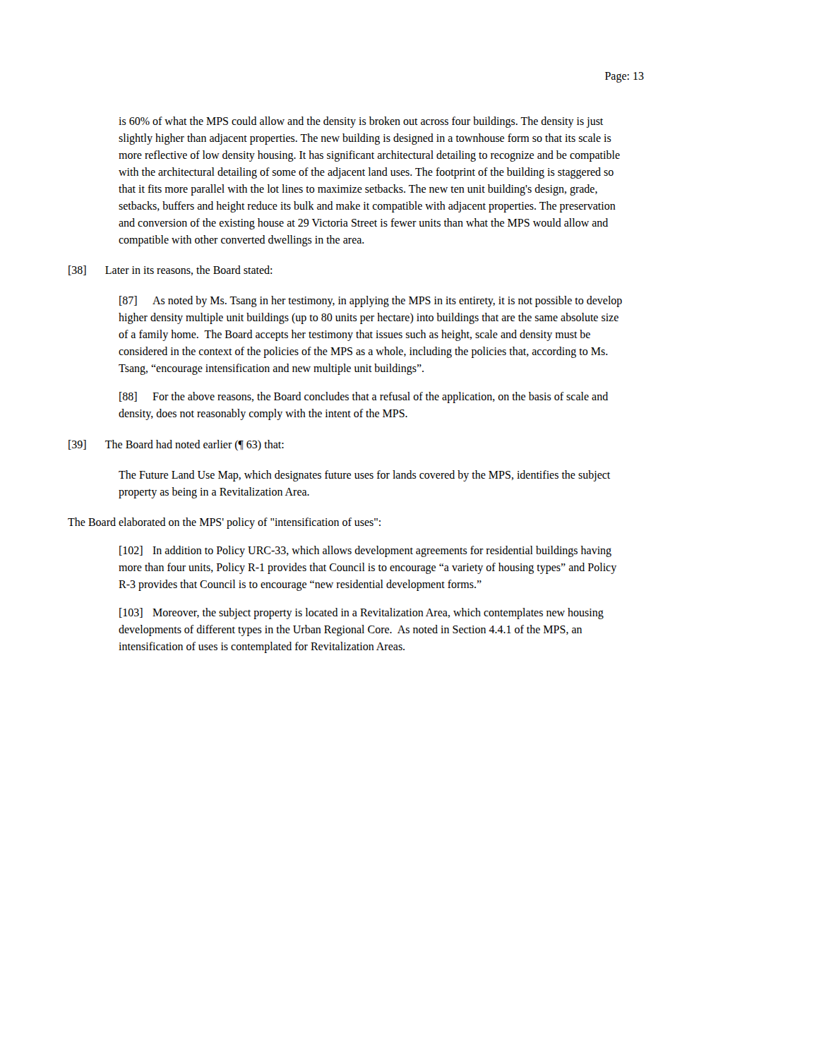Page: 13
is 60% of what the MPS could allow and the density is broken out across four buildings. The density is just slightly higher than adjacent properties. The new building is designed in a townhouse form so that its scale is more reflective of low density housing. It has significant architectural detailing to recognize and be compatible with the architectural detailing of some of the adjacent land uses. The footprint of the building is staggered so that it fits more parallel with the lot lines to maximize setbacks. The new ten unit building's design, grade, setbacks, buffers and height reduce its bulk and make it compatible with adjacent properties. The preservation and conversion of the existing house at 29 Victoria Street is fewer units than what the MPS would allow and compatible with other converted dwellings in the area.
[38]
Later in its reasons, the Board stated:
[87] As noted by Ms. Tsang in her testimony, in applying the MPS in its entirety, it is not possible to develop higher density multiple unit buildings (up to 80 units per hectare) into buildings that are the same absolute size of a family home. The Board accepts her testimony that issues such as height, scale and density must be considered in the context of the policies of the MPS as a whole, including the policies that, according to Ms. Tsang, “encourage intensification and new multiple unit buildings”.
[88] For the above reasons, the Board concludes that a refusal of the application, on the basis of scale and density, does not reasonably comply with the intent of the MPS.
[39]
The Board had noted earlier (¶ 63) that:
The Future Land Use Map, which designates future uses for lands covered by the MPS, identifies the subject property as being in a Revitalization Area.
The Board elaborated on the MPS' policy of "intensification of uses":
[102] In addition to Policy URC-33, which allows development agreements for residential buildings having more than four units, Policy R-1 provides that Council is to encourage “a variety of housing types” and Policy R-3 provides that Council is to encourage “new residential development forms.”
[103] Moreover, the subject property is located in a Revitalization Area, which contemplates new housing developments of different types in the Urban Regional Core. As noted in Section 4.4.1 of the MPS, an intensification of uses is contemplated for Revitalization Areas.